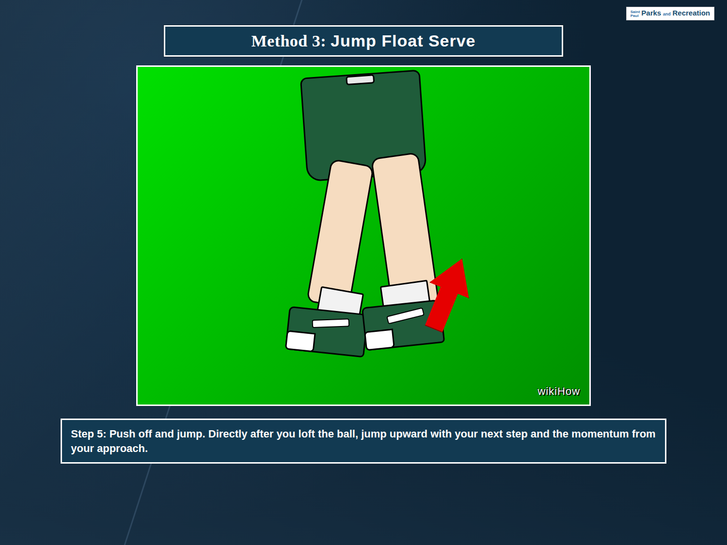Saint
Paul Parks and Recreation
Method 3: Jump Float Serve
wikiHow
Step 5: Push off and jump. Directly after you loft the ball, jump upward with your next step and the momentum from your approach.